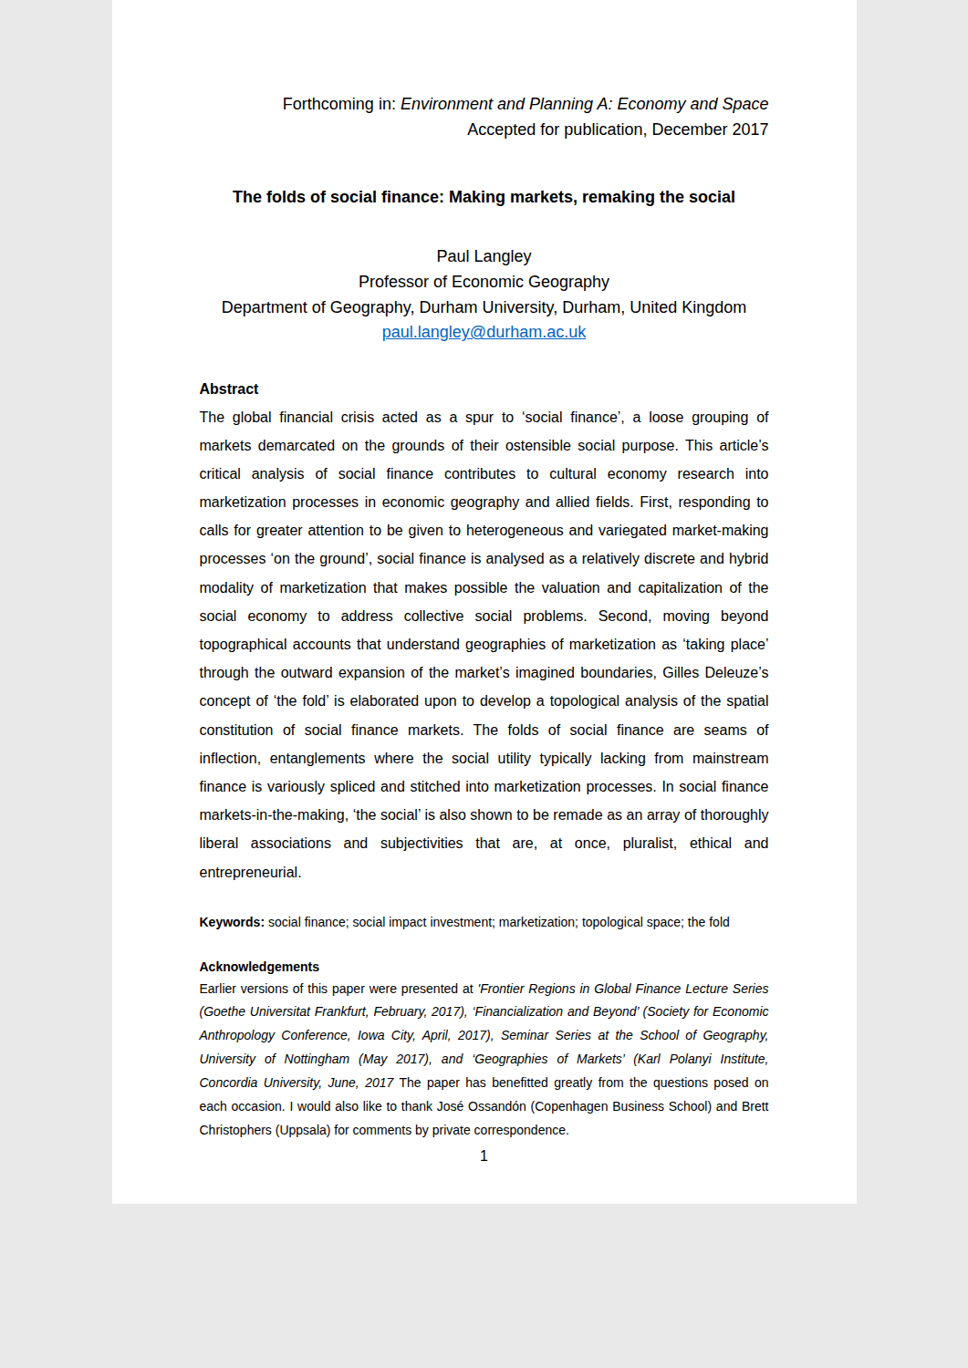Forthcoming in: Environment and Planning A: Economy and Space
Accepted for publication, December 2017
The folds of social finance: Making markets, remaking the social
Paul Langley
Professor of Economic Geography
Department of Geography, Durham University, Durham, United Kingdom
paul.langley@durham.ac.uk
Abstract
The global financial crisis acted as a spur to ‘social finance’, a loose grouping of markets demarcated on the grounds of their ostensible social purpose. This article’s critical analysis of social finance contributes to cultural economy research into marketization processes in economic geography and allied fields. First, responding to calls for greater attention to be given to heterogeneous and variegated market-making processes ‘on the ground’, social finance is analysed as a relatively discrete and hybrid modality of marketization that makes possible the valuation and capitalization of the social economy to address collective social problems. Second, moving beyond topographical accounts that understand geographies of marketization as ‘taking place’ through the outward expansion of the market’s imagined boundaries, Gilles Deleuze’s concept of ‘the fold’ is elaborated upon to develop a topological analysis of the spatial constitution of social finance markets. The folds of social finance are seams of inflection, entanglements where the social utility typically lacking from mainstream finance is variously spliced and stitched into marketization processes. In social finance markets-in-the-making, ‘the social’ is also shown to be remade as an array of thoroughly liberal associations and subjectivities that are, at once, pluralist, ethical and entrepreneurial.
Keywords: social finance; social impact investment; marketization; topological space; the fold
Acknowledgements
Earlier versions of this paper were presented at 'Frontier Regions in Global Finance Lecture Series (Goethe Universitat Frankfurt, February, 2017), ‘Financialization and Beyond’ (Society for Economic Anthropology Conference, Iowa City, April, 2017), Seminar Series at the School of Geography, University of Nottingham (May 2017), and ‘Geographies of Markets’ (Karl Polanyi Institute, Concordia University, June, 2017 The paper has benefitted greatly from the questions posed on each occasion. I would also like to thank José Ossandón (Copenhagen Business School) and Brett Christophers (Uppsala) for comments by private correspondence.
1